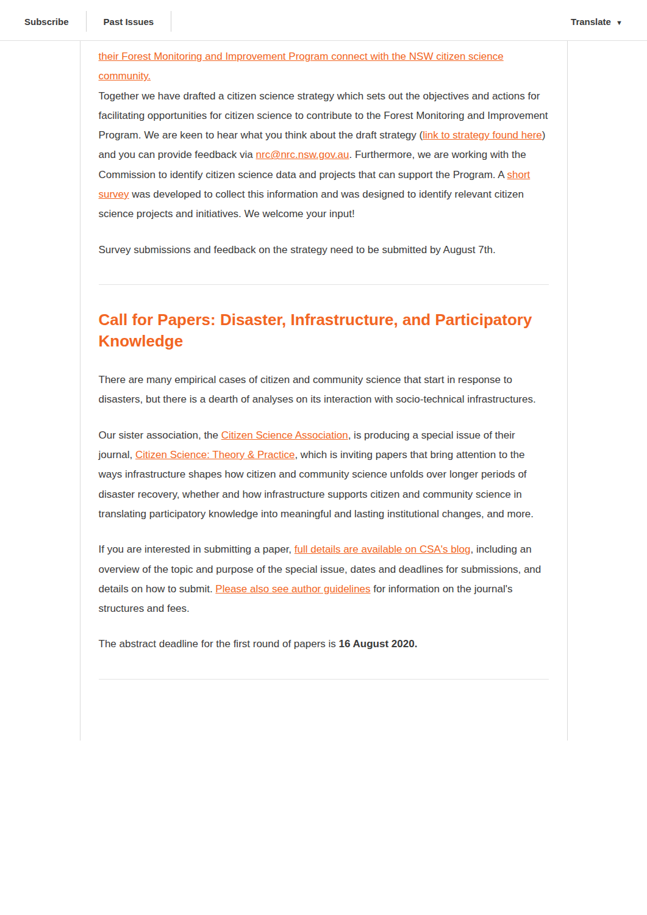Subscribe
Past Issues
Translate ▼
their Forest Monitoring and Improvement Program connect with the NSW citizen science community.
Together we have drafted a citizen science strategy which sets out the objectives and actions for facilitating opportunities for citizen science to contribute to the Forest Monitoring and Improvement Program. We are keen to hear what you think about the draft strategy (link to strategy found here) and you can provide feedback via nrc@nrc.nsw.gov.au. Furthermore, we are working with the Commission to identify citizen science data and projects that can support the Program. A short survey was developed to collect this information and was designed to identify relevant citizen science projects and initiatives. We welcome your input!
Survey submissions and feedback on the strategy need to be submitted by August 7th.
Call for Papers: Disaster, Infrastructure, and Participatory Knowledge
There are many empirical cases of citizen and community science that start in response to disasters, but there is a dearth of analyses on its interaction with socio-technical infrastructures.
Our sister association, the Citizen Science Association, is producing a special issue of their journal, Citizen Science: Theory & Practice, which is inviting papers that bring attention to the ways infrastructure shapes how citizen and community science unfolds over longer periods of disaster recovery, whether and how infrastructure supports citizen and community science in translating participatory knowledge into meaningful and lasting institutional changes, and more.
If you are interested in submitting a paper, full details are available on CSA's blog, including an overview of the topic and purpose of the special issue, dates and deadlines for submissions, and details on how to submit. Please also see author guidelines for information on the journal's structures and fees.
The abstract deadline for the first round of papers is 16 August 2020.